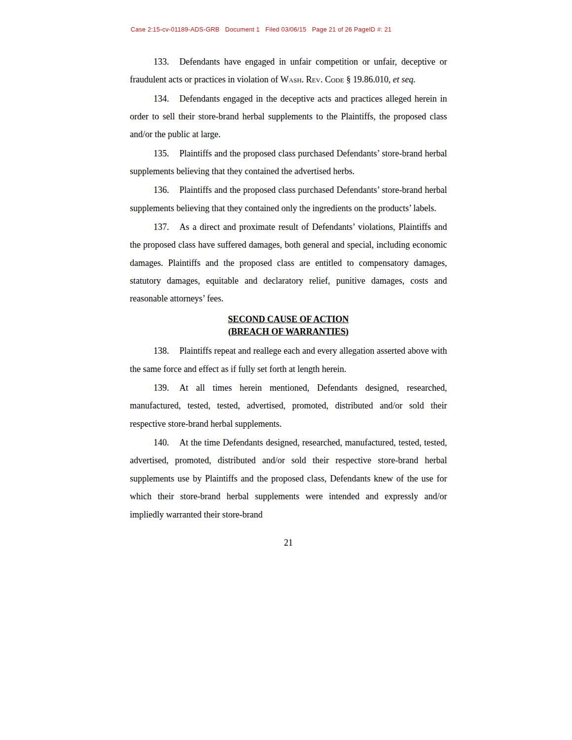Case 2:15-cv-01189-ADS-GRB Document 1 Filed 03/06/15 Page 21 of 26 PageID #: 21
133. Defendants have engaged in unfair competition or unfair, deceptive or fraudulent acts or practices in violation of Wash. Rev. Code § 19.86.010, et seq.
134. Defendants engaged in the deceptive acts and practices alleged herein in order to sell their store-brand herbal supplements to the Plaintiffs, the proposed class and/or the public at large.
135. Plaintiffs and the proposed class purchased Defendants’ store-brand herbal supplements believing that they contained the advertised herbs.
136. Plaintiffs and the proposed class purchased Defendants’ store-brand herbal supplements believing that they contained only the ingredients on the products’ labels.
137. As a direct and proximate result of Defendants’ violations, Plaintiffs and the proposed class have suffered damages, both general and special, including economic damages. Plaintiffs and the proposed class are entitled to compensatory damages, statutory damages, equitable and declaratory relief, punitive damages, costs and reasonable attorneys’ fees.
SECOND CAUSE OF ACTION(BREACH OF WARRANTIES)
138. Plaintiffs repeat and reallege each and every allegation asserted above with the same force and effect as if fully set forth at length herein.
139. At all times herein mentioned, Defendants designed, researched, manufactured, tested, tested, advertised, promoted, distributed and/or sold their respective store-brand herbal supplements.
140. At the time Defendants designed, researched, manufactured, tested, tested, advertised, promoted, distributed and/or sold their respective store-brand herbal supplements use by Plaintiffs and the proposed class, Defendants knew of the use for which their store-brand herbal supplements were intended and expressly and/or impliedly warranted their store-brand
21